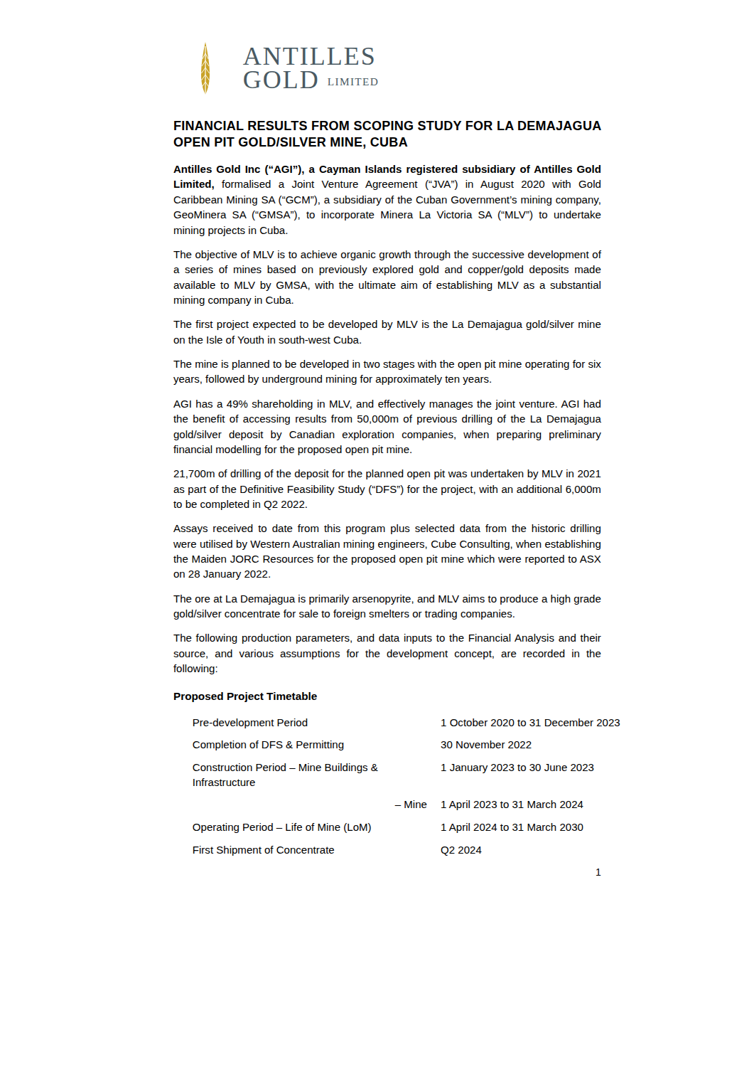For personal use only
ANTILLES GOLD LIMITED
FINANCIAL RESULTS FROM SCOPING STUDY FOR LA DEMAJAGUA OPEN PIT GOLD/SILVER MINE, CUBA
Antilles Gold Inc (“AGI”), a Cayman Islands registered subsidiary of Antilles Gold Limited, formalised a Joint Venture Agreement (“JVA”) in August 2020 with Gold Caribbean Mining SA (“GCM”), a subsidiary of the Cuban Government’s mining company, GeoMinera SA (“GMSA”), to incorporate Minera La Victoria SA (“MLV”) to undertake mining projects in Cuba.
The objective of MLV is to achieve organic growth through the successive development of a series of mines based on previously explored gold and copper/gold deposits made available to MLV by GMSA, with the ultimate aim of establishing MLV as a substantial mining company in Cuba.
The first project expected to be developed by MLV is the La Demajagua gold/silver mine on the Isle of Youth in south-west Cuba.
The mine is planned to be developed in two stages with the open pit mine operating for six years, followed by underground mining for approximately ten years.
AGI has a 49% shareholding in MLV, and effectively manages the joint venture. AGI had the benefit of accessing results from 50,000m of previous drilling of the La Demajagua gold/silver deposit by Canadian exploration companies, when preparing preliminary financial modelling for the proposed open pit mine.
21,700m of drilling of the deposit for the planned open pit was undertaken by MLV in 2021 as part of the Definitive Feasibility Study (“DFS”) for the project, with an additional 6,000m to be completed in Q2 2022.
Assays received to date from this program plus selected data from the historic drilling were utilised by Western Australian mining engineers, Cube Consulting, when establishing the Maiden JORC Resources for the proposed open pit mine which were reported to ASX on 28 January 2022.
The ore at La Demajagua is primarily arsenopyrite, and MLV aims to produce a high grade gold/silver concentrate for sale to foreign smelters or trading companies.
The following production parameters, and data inputs to the Financial Analysis and their source, and various assumptions for the development concept, are recorded in the following:
Proposed Project Timetable
| Pre-development Period | 1 October 2020 to 31 December 2023 |
| Completion of DFS & Permitting | 30 November 2022 |
| Construction Period – Mine Buildings & Infrastructure | 1 January 2023 to 30 June 2023 |
| – Mine | 1 April 2023 to 31 March 2024 |
| Operating Period – Life of Mine (LoM) | 1 April 2024 to 31 March 2030 |
| First Shipment of Concentrate | Q2 2024 |
1